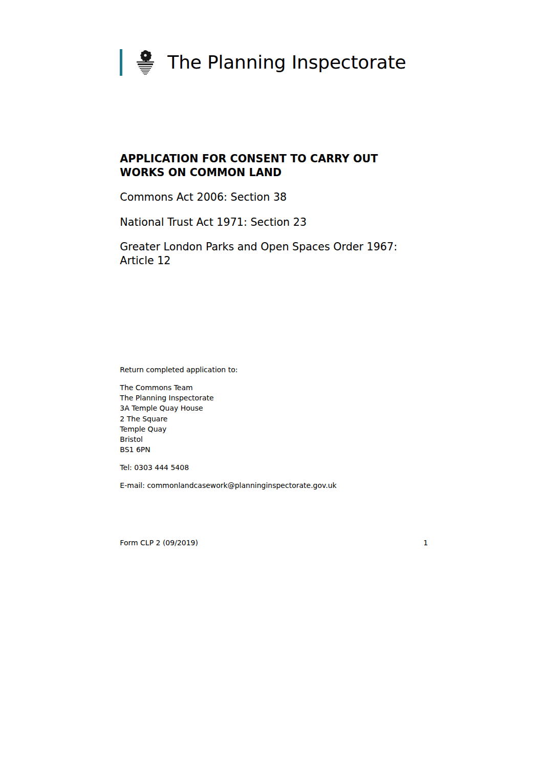The Planning Inspectorate
APPLICATION FOR CONSENT TO CARRY OUT WORKS ON COMMON LAND
Commons Act 2006: Section 38
National Trust Act 1971: Section 23
Greater London Parks and Open Spaces Order 1967: Article 12
Return completed application to:
The Commons Team The Planning Inspectorate 3A Temple Quay House 2 The Square Temple Quay Bristol BS1 6PN
Tel: 0303 444 5408
E-mail: commonlandcasework@planninginspectorate.gov.uk
Form CLP 2 (09/2019) 1